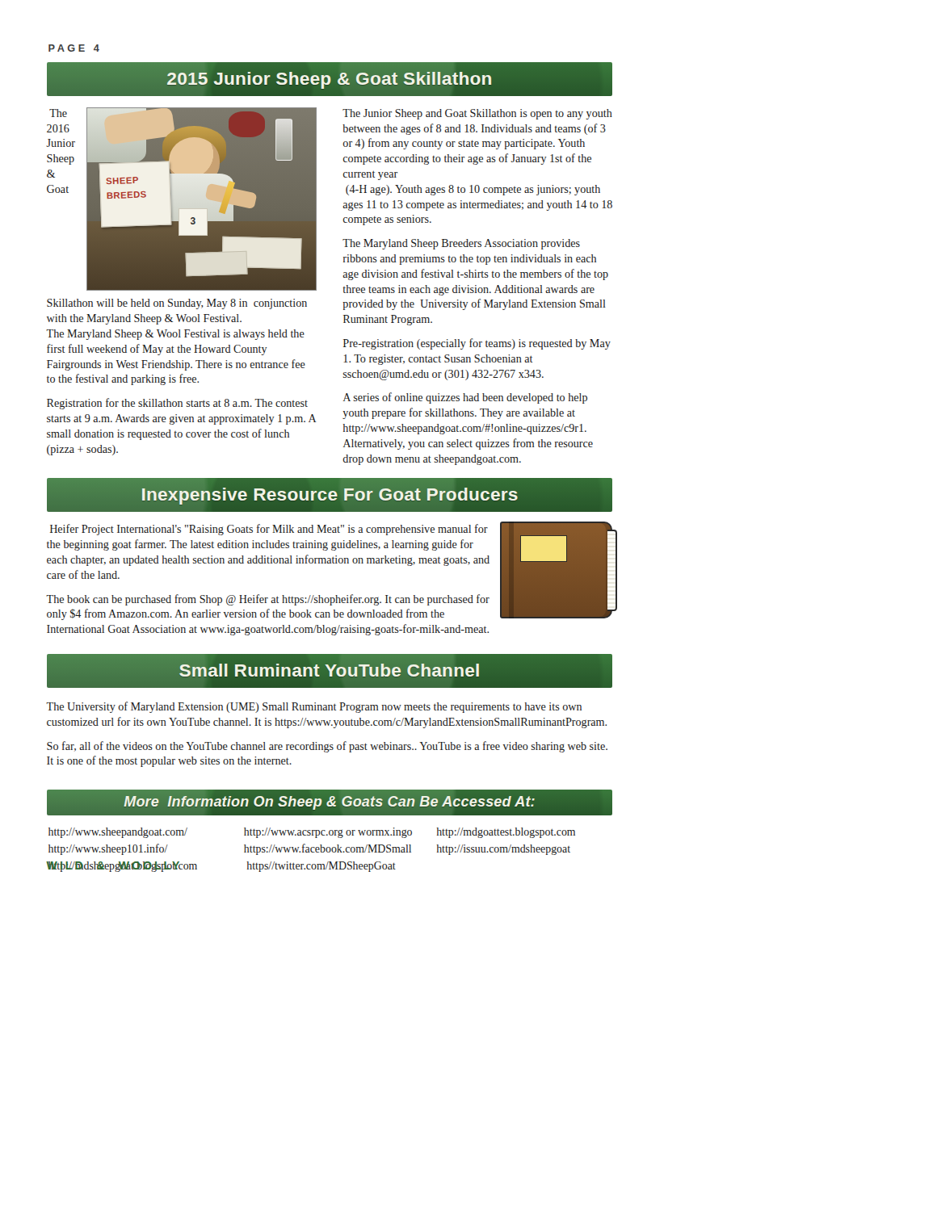PAGE 4
2015 Junior Sheep & Goat Skillathon
SHEEP
BREEDS
3
The 2016 Junior Sheep & Goat Skillathon will be held on Sunday, May 8 in conjunction with the Maryland Sheep & Wool Festival.
The Maryland Sheep & Wool Festival is always held the first full weekend of May at the Howard County Fairgrounds in West Friendship. There is no entrance fee to the festival and parking is free.
Registration for the skillathon starts at 8 a.m. The contest starts at 9 a.m. Awards are given at approximately 1 p.m. A small donation is requested to cover the cost of lunch (pizza + sodas).
The Junior Sheep and Goat Skillathon is open to any youth between the ages of 8 and 18. Individuals and teams (of 3 or 4) from any county or state may participate. Youth compete according to their age as of January 1st of the current year
(4-H age). Youth ages 8 to 10 compete as juniors; youth ages 11 to 13 compete as intermediates; and youth 14 to 18 compete as seniors.
The Maryland Sheep Breeders Association provides ribbons and premiums to the top ten individuals in each age division and festival t-shirts to the members of the top three teams in each age division. Additional awards are provided by the University of Maryland Extension Small Ruminant Program.
Pre-registration (especially for teams) is requested by May 1. To register, contact Susan Schoenian at sschoen@umd.edu or (301) 432-2767 x343.
A series of online quizzes had been developed to help youth prepare for skillathons. They are available at http://www.sheepandgoat.com/#!online-quizzes/c9r1. Alternatively, you can select quizzes from the resource drop down menu at sheepandgoat.com.
Inexpensive Resource For Goat Producers
Heifer Project International's "Raising Goats for Milk and Meat" is a comprehensive manual for the beginning goat farmer. The latest edition includes training guidelines, a learning guide for each chapter, an updated health section and additional information on marketing, meat goats, and care of the land.
The book can be purchased from Shop @ Heifer at https://shopheifer.org. It can be purchased for only $4 from Amazon.com. An earlier version of the book can be downloaded from the International Goat Association at www.iga-goatworld.com/blog/raising-goats-for-milk-and-meat.
Small Ruminant YouTube Channel
The University of Maryland Extension (UME) Small Ruminant Program now meets the requirements to have its own customized url for its own YouTube channel. It is https://www.youtube.com/c/MarylandExtensionSmallRuminantProgram.
So far, all of the videos on the YouTube channel are recordings of past webinars.. YouTube is a free video sharing web site. It is one of the most popular web sites on the internet.
More Information On Sheep & Goats Can Be Accessed At:
http://www.sheepandgoat.com/
http://www.acsrpc.org or wormx.ingo
http://mdgoattest.blogspot.com
http://www.sheep101.info/
https://www.facebook.com/MDSmall
http://issuu.com/mdsheepgoat
http://mdsheepgoat.blogspot.com
https//twitter.com/MDSheepGoat
WILD & WOOLLY